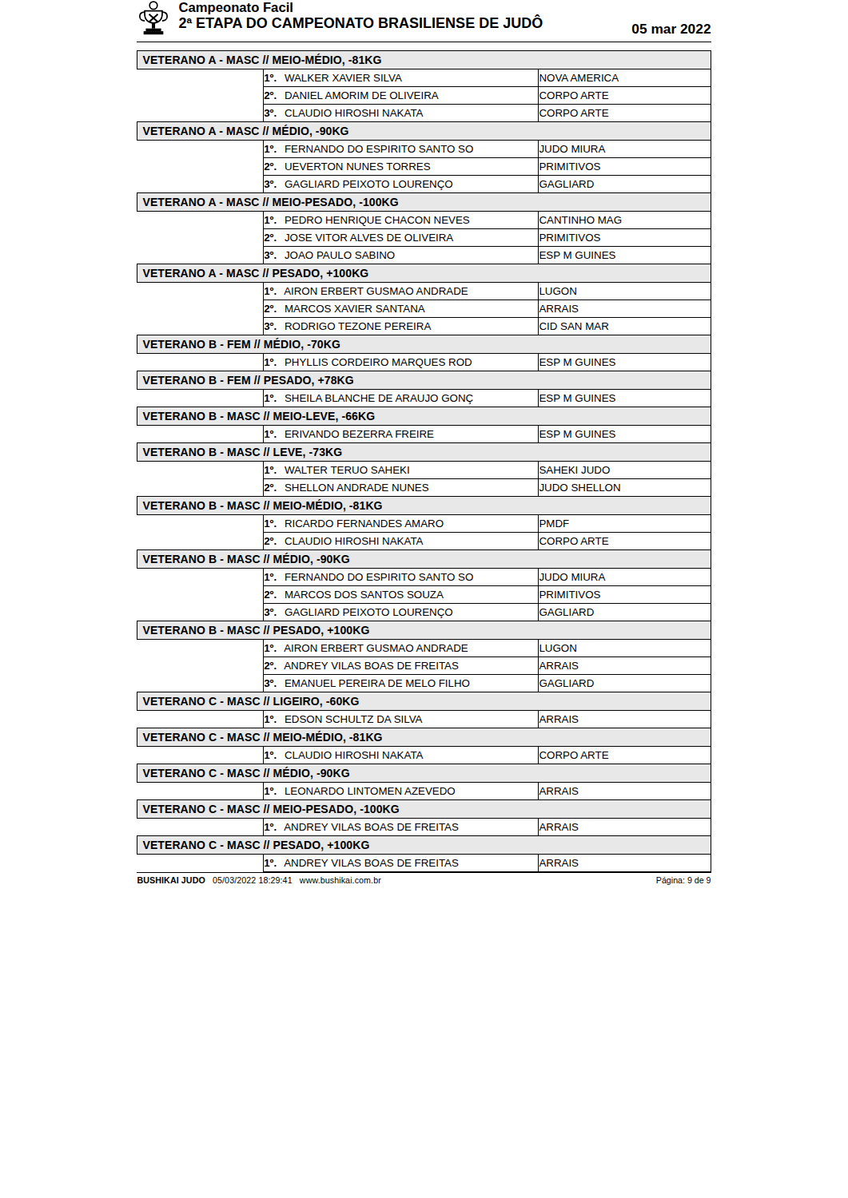Campeonato Facil
2ª ETAPA DO CAMPEONATO BRASILIENSE DE JUDÔ
05 mar 2022
| VETERANO A - MASC // MEIO-MÉDIO, -81KG |
| | 1º. WALKER XAVIER SILVA | NOVA AMERICA |
| | 2º. DANIEL AMORIM DE OLIVEIRA | CORPO ARTE |
| | 3º. CLAUDIO HIROSHI NAKATA | CORPO ARTE |
| VETERANO A - MASC // MÉDIO, -90KG |
| | 1º. FERNANDO DO ESPIRITO SANTO SO | JUDO MIURA |
| | 2º. UEVERTON NUNES TORRES | PRIMITIVOS |
| | 3º. GAGLIARD PEIXOTO LOURENÇO | GAGLIARD |
| VETERANO A - MASC // MEIO-PESADO, -100KG |
| | 1º. PEDRO HENRIQUE CHACON NEVES | CANTINHO MAG |
| | 2º. JOSE VITOR ALVES DE OLIVEIRA | PRIMITIVOS |
| | 3º. JOAO PAULO SABINO | ESP M GUINES |
| VETERANO A - MASC // PESADO, +100KG |
| | 1º. AIRON ERBERT GUSMAO ANDRADE | LUGON |
| | 2º. MARCOS XAVIER SANTANA | ARRAIS |
| | 3º. RODRIGO TEZONE PEREIRA | CID SAN MAR |
| VETERANO B - FEM // MÉDIO, -70KG |
| | 1º. PHYLLIS CORDEIRO MARQUES ROD | ESP M GUINES |
| VETERANO B - FEM // PESADO, +78KG |
| | 1º. SHEILA BLANCHE DE ARAUJO GONÇ | ESP M GUINES |
| VETERANO B - MASC // MEIO-LEVE, -66KG |
| | 1º. ERIVANDO BEZERRA FREIRE | ESP M GUINES |
| VETERANO B - MASC // LEVE, -73KG |
| | 1º. WALTER TERUO SAHEKI | SAHEKI JUDO |
| | 2º. SHELLON ANDRADE NUNES | JUDO SHELLON |
| VETERANO B - MASC // MEIO-MÉDIO, -81KG |
| | 1º. RICARDO FERNANDES AMARO | PMDF |
| | 2º. CLAUDIO HIROSHI NAKATA | CORPO ARTE |
| VETERANO B - MASC // MÉDIO, -90KG |
| | 1º. FERNANDO DO ESPIRITO SANTO SO | JUDO MIURA |
| | 2º. MARCOS DOS SANTOS SOUZA | PRIMITIVOS |
| | 3º. GAGLIARD PEIXOTO LOURENÇO | GAGLIARD |
| VETERANO B - MASC // PESADO, +100KG |
| | 1º. AIRON ERBERT GUSMAO ANDRADE | LUGON |
| | 2º. ANDREY VILAS BOAS DE FREITAS | ARRAIS |
| | 3º. EMANUEL PEREIRA DE MELO FILHO | GAGLIARD |
| VETERANO C - MASC // LIGEIRO, -60KG |
| | 1º. EDSON SCHULTZ DA SILVA | ARRAIS |
| VETERANO C - MASC // MEIO-MÉDIO, -81KG |
| | 1º. CLAUDIO HIROSHI NAKATA | CORPO ARTE |
| VETERANO C - MASC // MÉDIO, -90KG |
| | 1º. LEONARDO LINTOMEN AZEVEDO | ARRAIS |
| VETERANO C - MASC // MEIO-PESADO, -100KG |
| | 1º. ANDREY VILAS BOAS DE FREITAS | ARRAIS |
| VETERANO C - MASC // PESADO, +100KG |
| | 1º. ANDREY VILAS BOAS DE FREITAS | ARRAIS |
BUSHIKAI JUDO 05/03/2022 18:29:41 www.bushikai.com.br
Página: 9 de 9